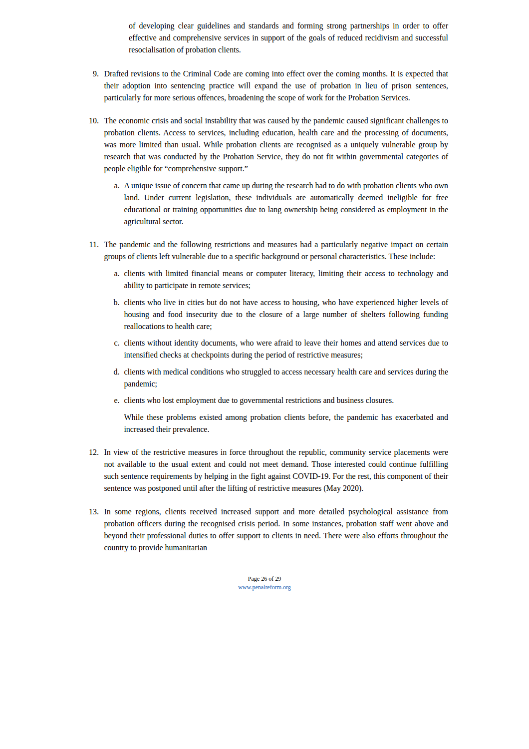of developing clear guidelines and standards and forming strong partnerships in order to offer effective and comprehensive services in support of the goals of reduced recidivism and successful resocialisation of probation clients.
Drafted revisions to the Criminal Code are coming into effect over the coming months. It is expected that their adoption into sentencing practice will expand the use of probation in lieu of prison sentences, particularly for more serious offences, broadening the scope of work for the Probation Services.
The economic crisis and social instability that was caused by the pandemic caused significant challenges to probation clients. Access to services, including education, health care and the processing of documents, was more limited than usual. While probation clients are recognised as a uniquely vulnerable group by research that was conducted by the Probation Service, they do not fit within governmental categories of people eligible for “comprehensive support.”
A unique issue of concern that came up during the research had to do with probation clients who own land. Under current legislation, these individuals are automatically deemed ineligible for free educational or training opportunities due to lang ownership being considered as employment in the agricultural sector.
The pandemic and the following restrictions and measures had a particularly negative impact on certain groups of clients left vulnerable due to a specific background or personal characteristics. These include:
clients with limited financial means or computer literacy, limiting their access to technology and ability to participate in remote services;
clients who live in cities but do not have access to housing, who have experienced higher levels of housing and food insecurity due to the closure of a large number of shelters following funding reallocations to health care;
clients without identity documents, who were afraid to leave their homes and attend services due to intensified checks at checkpoints during the period of restrictive measures;
clients with medical conditions who struggled to access necessary health care and services during the pandemic;
clients who lost employment due to governmental restrictions and business closures.
While these problems existed among probation clients before, the pandemic has exacerbated and increased their prevalence.
In view of the restrictive measures in force throughout the republic, community service placements were not available to the usual extent and could not meet demand. Those interested could continue fulfilling such sentence requirements by helping in the fight against COVID-19. For the rest, this component of their sentence was postponed until after the lifting of restrictive measures (May 2020).
In some regions, clients received increased support and more detailed psychological assistance from probation officers during the recognised crisis period. In some instances, probation staff went above and beyond their professional duties to offer support to clients in need. There were also efforts throughout the country to provide humanitarian
Page 26 of 29
www.penalreform.org